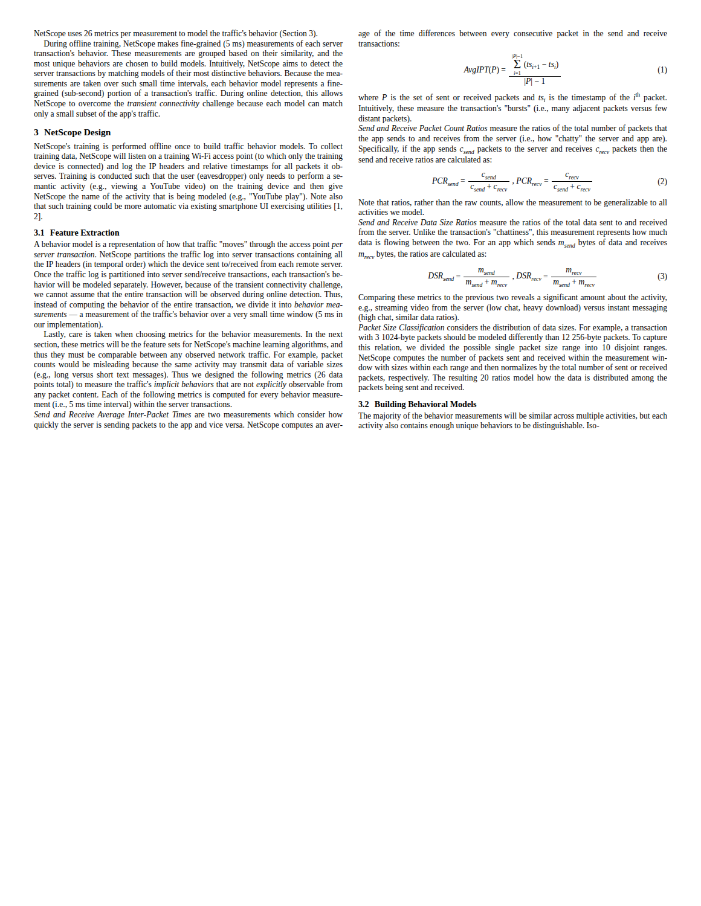NetScope uses 26 metrics per measurement to model the traffic's behavior (Section 3).
During offline training, NetScope makes fine-grained (5 ms) measurements of each server transaction's behavior. These measurements are grouped based on their similarity, and the most unique behaviors are chosen to build models. Intuitively, NetScope aims to detect the server transactions by matching models of their most distinctive behaviors. Because the measurements are taken over such small time intervals, each behavior model represents a fine-grained (sub-second) portion of a transaction's traffic. During online detection, this allows NetScope to overcome the transient connectivity challenge because each model can match only a small subset of the app's traffic.
3 NetScope Design
NetScope's training is performed offline once to build traffic behavior models. To collect training data, NetScope will listen on a training Wi-Fi access point (to which only the training device is connected) and log the IP headers and relative timestamps for all packets it observes. Training is conducted such that the user (eavesdropper) only needs to perform a semantic activity (e.g., viewing a YouTube video) on the training device and then give NetScope the name of the activity that is being modeled (e.g., "YouTube play"). Note also that such training could be more automatic via existing smartphone UI exercising utilities [1, 2].
3.1 Feature Extraction
A behavior model is a representation of how that traffic "moves" through the access point per server transaction. NetScope partitions the traffic log into server transactions containing all the IP headers (in temporal order) which the device sent to/received from each remote server. Once the traffic log is partitioned into server send/receive transactions, each transaction's behavior will be modeled separately. However, because of the transient connectivity challenge, we cannot assume that the entire transaction will be observed during online detection. Thus, instead of computing the behavior of the entire transaction, we divide it into behavior measurements — a measurement of the traffic's behavior over a very small time window (5 ms in our implementation).
Lastly, care is taken when choosing metrics for the behavior measurements. In the next section, these metrics will be the feature sets for NetScope's machine learning algorithms, and thus they must be comparable between any observed network traffic. For example, packet counts would be misleading because the same activity may transmit data of variable sizes (e.g., long versus short text messages). Thus we designed the following metrics (26 data points total) to measure the traffic's implicit behaviors that are not explicitly observable from any packet content. Each of the following metrics is computed for every behavior measurement (i.e., 5 ms time interval) within the server transactions.
Send and Receive Average Inter-Packet Times are two measurements which consider how quickly the server is sending packets to the app and vice versa. NetScope computes an average of the time differences between every consecutive packet in the send and receive transactions:
AvgIPT(P) = |P|−1 Σi=1(tsi+1 − tsi) |P| − 1 (1)
where P is the set of sent or received packets and tsi is the timestamp of the ith packet. Intuitively, these measure the transaction's "bursts" (i.e., many adjacent packets versus few distant packets).
Send and Receive Packet Count Ratios measure the ratios of the total number of packets that the app sends to and receives from the server (i.e., how "chatty" the server and app are). Specifically, if the app sends csend packets to the server and receives crecv packets then the send and receive ratios are calculated as:
PCRsend = csend csend + crecv , PCRrecv = crecv csend + crecv (2)
Note that ratios, rather than the raw counts, allow the measurement to be generalizable to all activities we model.
Send and Receive Data Size Ratios measure the ratios of the total data sent to and received from the server. Unlike the transaction's "chattiness", this measurement represents how much data is flowing between the two. For an app which sends msend bytes of data and receives mrecv bytes, the ratios are calculated as:
DSRsend = msend msend + mrecv , DSRrecv = mrecv msend + mrecv (3)
Comparing these metrics to the previous two reveals a significant amount about the activity, e.g., streaming video from the server (low chat, heavy download) versus instant messaging (high chat, similar data ratios).
Packet Size Classification considers the distribution of data sizes. For example, a transaction with 3 1024-byte packets should be modeled differently than 12 256-byte packets. To capture this relation, we divided the possible single packet size range into 10 disjoint ranges. NetScope computes the number of packets sent and received within the measurement window with sizes within each range and then normalizes by the total number of sent or received packets, respectively. The resulting 20 ratios model how the data is distributed among the packets being sent and received.
3.2 Building Behavioral Models
The majority of the behavior measurements will be similar across multiple activities, but each activity also contains enough unique behaviors to be distinguishable. Iso-